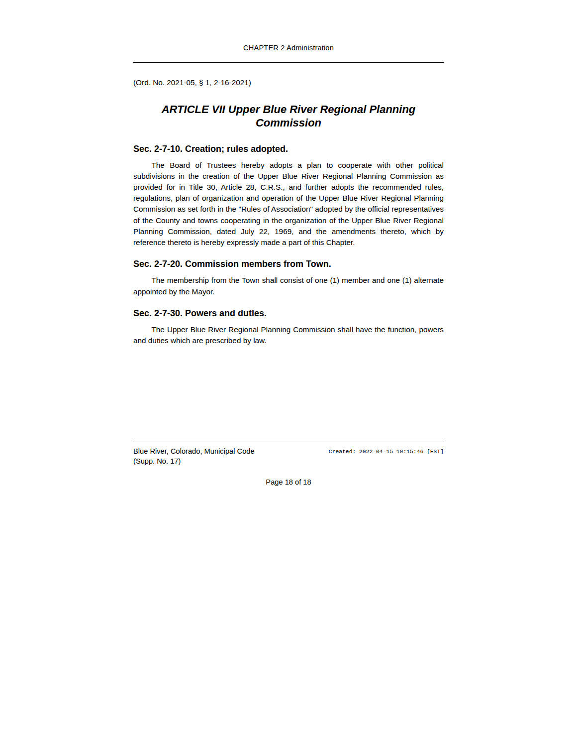CHAPTER 2 Administration
(Ord. No. 2021-05, § 1, 2-16-2021)
ARTICLE VII Upper Blue River Regional Planning Commission
Sec. 2-7-10. Creation; rules adopted.
The Board of Trustees hereby adopts a plan to cooperate with other political subdivisions in the creation of the Upper Blue River Regional Planning Commission as provided for in Title 30, Article 28, C.R.S., and further adopts the recommended rules, regulations, plan of organization and operation of the Upper Blue River Regional Planning Commission as set forth in the "Rules of Association" adopted by the official representatives of the County and towns cooperating in the organization of the Upper Blue River Regional Planning Commission, dated July 22, 1969, and the amendments thereto, which by reference thereto is hereby expressly made a part of this Chapter.
Sec. 2-7-20. Commission members from Town.
The membership from the Town shall consist of one (1) member and one (1) alternate appointed by the Mayor.
Sec. 2-7-30. Powers and duties.
The Upper Blue River Regional Planning Commission shall have the function, powers and duties which are prescribed by law.
Blue River, Colorado, Municipal Code
(Supp. No. 17)
Created: 2022-04-15 10:15:46 [EST]
Page 18 of 18